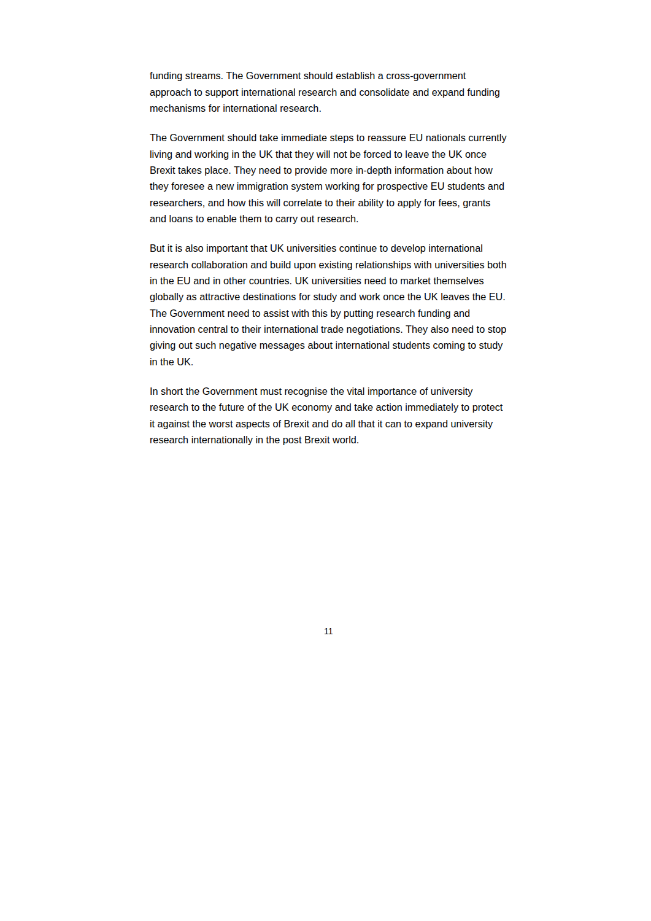funding streams. The Government should establish a cross-government approach to support international research and consolidate and expand funding mechanisms for international research.
The Government should take immediate steps to reassure EU nationals currently living and working in the UK that they will not be forced to leave the UK once Brexit takes place. They need to provide more in-depth information about how they foresee a new immigration system working for prospective EU students and researchers, and how this will correlate to their ability to apply for fees, grants and loans to enable them to carry out research.
But it is also important that UK universities continue to develop international research collaboration and build upon existing relationships with universities both in the EU and in other countries. UK universities need to market themselves globally as attractive destinations for study and work once the UK leaves the EU. The Government need to assist with this by putting research funding and innovation central to their international trade negotiations. They also need to stop giving out such negative messages about international students coming to study in the UK.
In short the Government must recognise the vital importance of university research to the future of the UK economy and take action immediately to protect it against the worst aspects of Brexit and do all that it can to expand university research internationally in the post Brexit world.
11